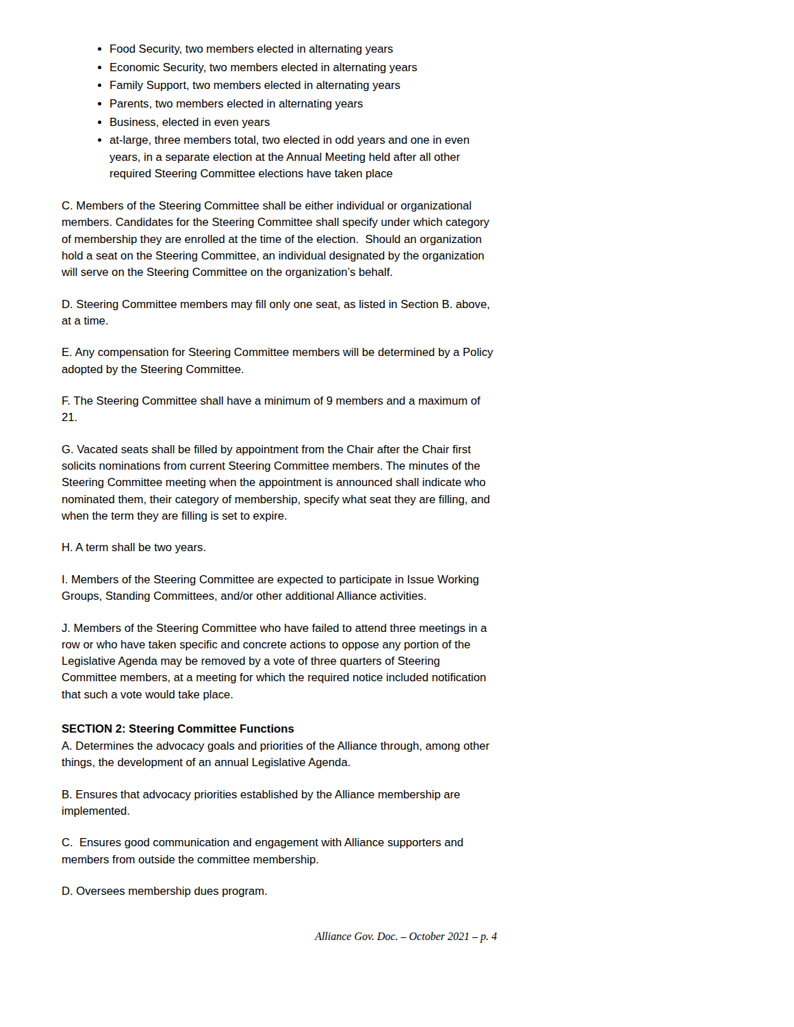Food Security, two members elected in alternating years
Economic Security, two members elected in alternating years
Family Support, two members elected in alternating years
Parents, two members elected in alternating years
Business, elected in even years
at-large, three members total, two elected in odd years and one in even years, in a separate election at the Annual Meeting held after all other required Steering Committee elections have taken place
C. Members of the Steering Committee shall be either individual or organizational members. Candidates for the Steering Committee shall specify under which category of membership they are enrolled at the time of the election. Should an organization hold a seat on the Steering Committee, an individual designated by the organization will serve on the Steering Committee on the organization’s behalf.
D. Steering Committee members may fill only one seat, as listed in Section B. above, at a time.
E. Any compensation for Steering Committee members will be determined by a Policy adopted by the Steering Committee.
F. The Steering Committee shall have a minimum of 9 members and a maximum of 21.
G. Vacated seats shall be filled by appointment from the Chair after the Chair first solicits nominations from current Steering Committee members. The minutes of the Steering Committee meeting when the appointment is announced shall indicate who nominated them, their category of membership, specify what seat they are filling, and when the term they are filling is set to expire.
H. A term shall be two years.
I. Members of the Steering Committee are expected to participate in Issue Working Groups, Standing Committees, and/or other additional Alliance activities.
J. Members of the Steering Committee who have failed to attend three meetings in a row or who have taken specific and concrete actions to oppose any portion of the Legislative Agenda may be removed by a vote of three quarters of Steering Committee members, at a meeting for which the required notice included notification that such a vote would take place.
SECTION 2: Steering Committee Functions
A. Determines the advocacy goals and priorities of the Alliance through, among other things, the development of an annual Legislative Agenda.
B. Ensures that advocacy priorities established by the Alliance membership are implemented.
C. Ensures good communication and engagement with Alliance supporters and members from outside the committee membership.
D. Oversees membership dues program.
Alliance Gov. Doc. – October 2021 – p. 4